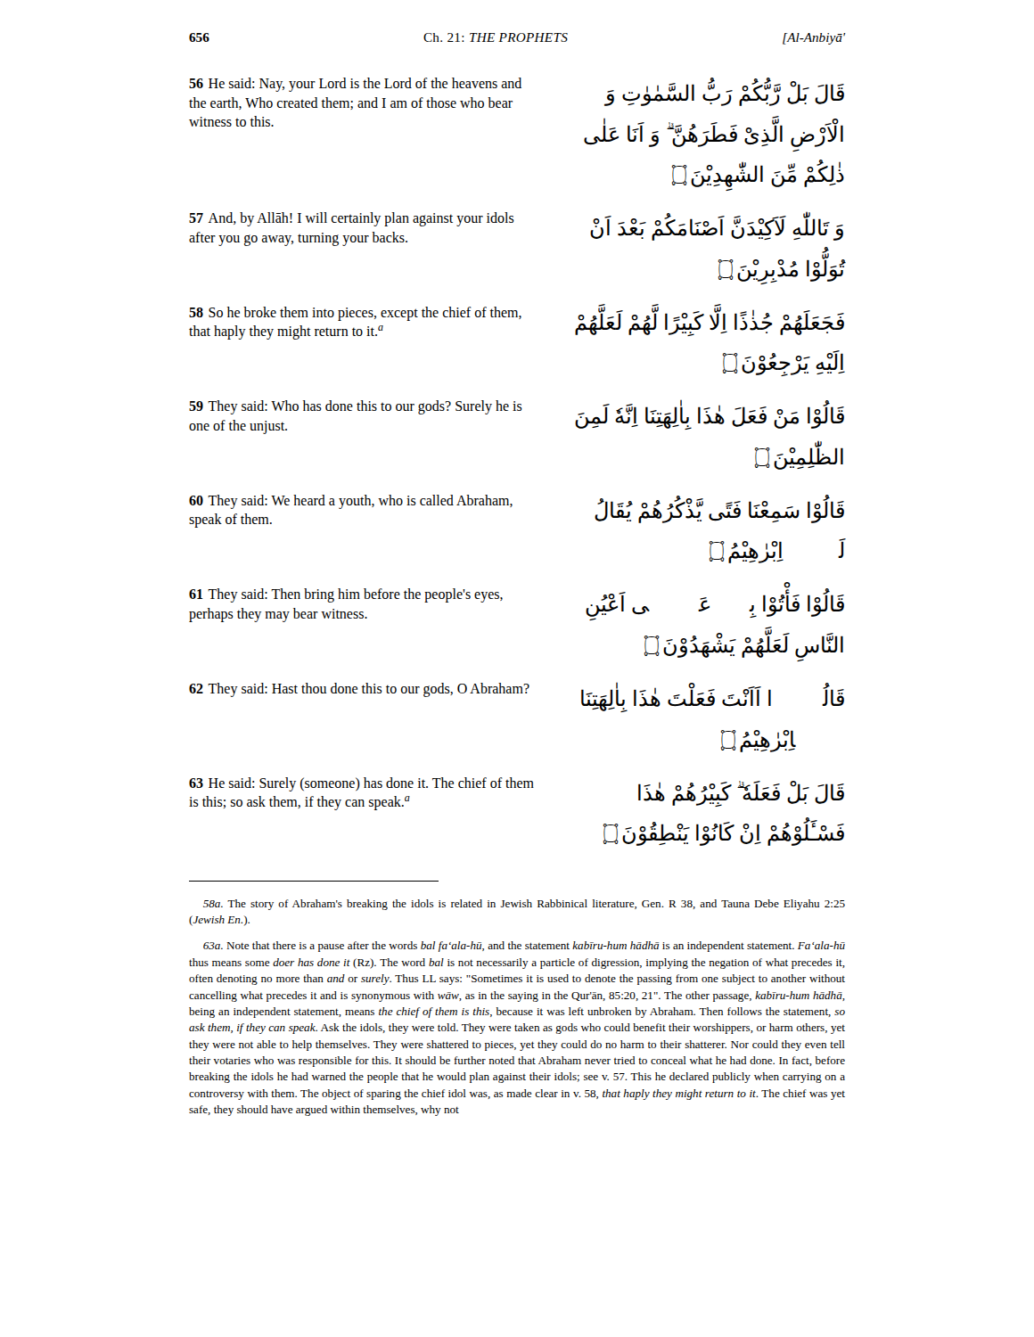656 Ch. 21: THE PROPHETS [Al-Anbiyā'
56 He said: Nay, your Lord is the Lord of the heavens and the earth, Who created them; and I am of those who bear witness to this.
قَالَ بَلْ رَّبُّكُمْ رَبُّ السَّمٰوٰتِ وَ الْاَرْضِ الَّذِىْ فَطَرَهُنَّ ۗ وَ اَنَا عَلٰى ذٰلِكُمْ مِّنَ الشّٰهِدِيْنَ ۝
57 And, by Allāh! I will certainly plan against your idols after you go away, turning your backs.
وَ تَاللّٰهِ لَاَكِيْدَنَّ اَصْنَامَكُمْ بَعْدَ اَنْ تُوَلُّوْا مُدْبِرِيْنَ ۝
58 So he broke them into pieces, except the chief of them, that haply they might return to it.a
فَجَعَلَهُمْ جُذٰذًا اِلَّا كَبِيْرًا لَّهُمْ لَعَلَّهُمْ اِلَيْهِ يَرْجِعُوْنَ ۝
59 They said: Who has done this to our gods? Surely he is one of the unjust.
قَالُوْا مَنْ فَعَلَ هٰذَا بِاٰلِهَتِنَا اِنَّهٗ لَمِنَ الظّٰلِمِيْنَ ۝
60 They said: We heard a youth, who is called Abraham, speak of them.
قَالُوْا سَمِعْنَا فَتًى يَّذْكُرُهُمْ يُقَالُ لَهٗۤ اِبْرٰهِيْمُ ۝
61 They said: Then bring him before the people's eyes, perhaps they may bear witness.
قَالُوْا فَأْتُوْا بِهٖ عَلٰۤى اَعْيُنِ النَّاسِ لَعَلَّهُمْ يَشْهَدُوْنَ ۝
62 They said: Hast thou done this to our gods, O Abraham?
قَالُوْۤا اَاَنْتَ فَعَلْتَ هٰذَا بِاٰلِهَتِنَا يٰۤاِبْرٰهِيْمُ ۝
63 He said: Surely (someone) has done it. The chief of them is this; so ask them, if they can speak.a
قَالَ بَلْ فَعَلَهٗ ۗ كَبِيْرُهُمْ هٰذَا فَسْـَٔلُوْهُمْ اِنْ كَانُوْا يَنْطِقُوْنَ ۝
58a. The story of Abraham's breaking the idols is related in Jewish Rabbinical literature, Gen. R 38, and Tauna Debe Eliyahu 2:25 (Jewish En.).
63a. Note that there is a pause after the words bal fa‘ala-hū, and the statement kabīru-hum hādhā is an independent statement. Fa‘ala-hū thus means some doer has done it (Rz). The word bal is not necessarily a particle of digression, implying the negation of what precedes it, often denoting no more than and or surely. Thus LL says: "Sometimes it is used to denote the passing from one subject to another without cancelling what precedes it and is synonymous with wāw, as in the saying in the Qur'ān, 85:20, 21". The other passage, kabīru-hum hādhā, being an independent statement, means the chief of them is this, because it was left unbroken by Abraham. Then follows the statement, so ask them, if they can speak. Ask the idols, they were told. They were taken as gods who could benefit their worshippers, or harm others, yet they were not able to help themselves. They were shattered to pieces, yet they could do no harm to their shatterer. Nor could they even tell their votaries who was responsible for this. It should be further noted that Abraham never tried to conceal what he had done. In fact, before breaking the idols he had warned the people that he would plan against their idols; see v. 57. This he declared publicly when carrying on a controversy with them. The object of sparing the chief idol was, as made clear in v. 58, that haply they might return to it. The chief was yet safe, they should have argued within themselves, why not